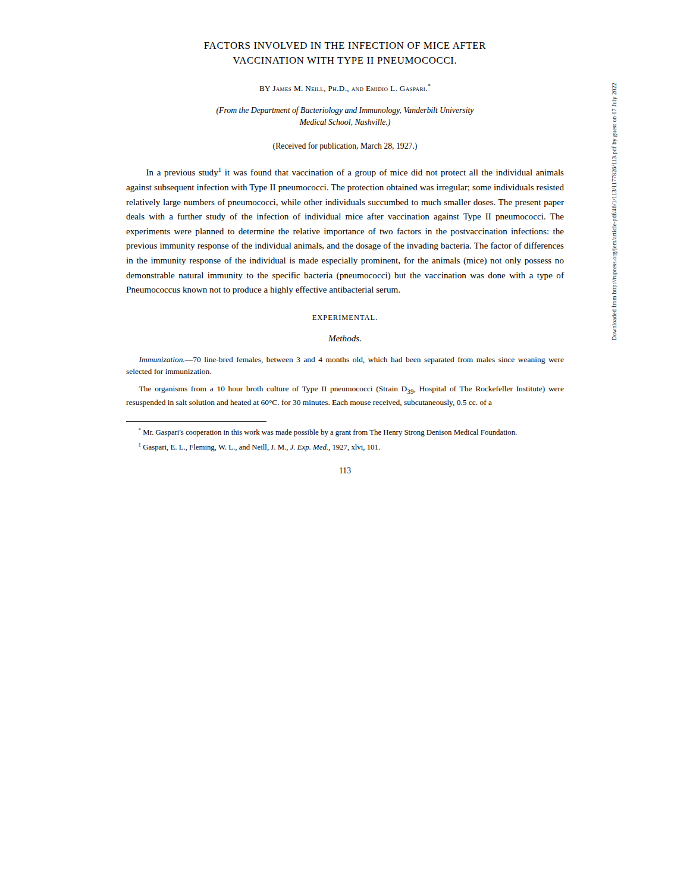Downloaded from http://rupress.org/jem/article-pdf/46/1/113/1177826/113.pdf by guest on 07 July 2022
Factors Involved in the Infection of Mice After
Vaccination with Type II Pneumococci.
By James M. Neill, Ph.D., and Emidio L. Gaspari.*
(From the Department of Bacteriology and Immunology, Vanderbilt University
Medical School, Nashville.)
(Received for publication, March 28, 1927.)
In a previous study1 it was found that vaccination of a group of mice did not protect all the individual animals against subsequent infection with Type II pneumococci. The protection obtained was irregular; some individuals resisted relatively large numbers of pneumococci, while other individuals succumbed to much smaller doses. The present paper deals with a further study of the infection of individual mice after vaccination against Type II pneumococci. The experiments were planned to determine the relative importance of two factors in the postvaccination infections: the previous immunity response of the individual animals, and the dosage of the invading bacteria. The factor of differences in the immunity response of the individual is made especially prominent, for the animals (mice) not only possess no demonstrable natural immunity to the specific bacteria (pneumococci) but the vaccination was done with a type of Pneumococcus known not to produce a highly effective antibacterial serum.
Experimental.
Methods.
Immunization.—70 line-bred females, between 3 and 4 months old, which had been separated from males since weaning were selected for immunization.
The organisms from a 10 hour broth culture of Type II pneumococci (Strain D39, Hospital of The Rockefeller Institute) were resuspended in salt solution and heated at 60°C. for 30 minutes. Each mouse received, subcutaneously, 0.5 cc. of a
* Mr. Gaspari's cooperation in this work was made possible by a grant from The Henry Strong Denison Medical Foundation.
1 Gaspari, E. L., Fleming, W. L., and Neill, J. M., J. Exp. Med., 1927, xlvi, 101.
113